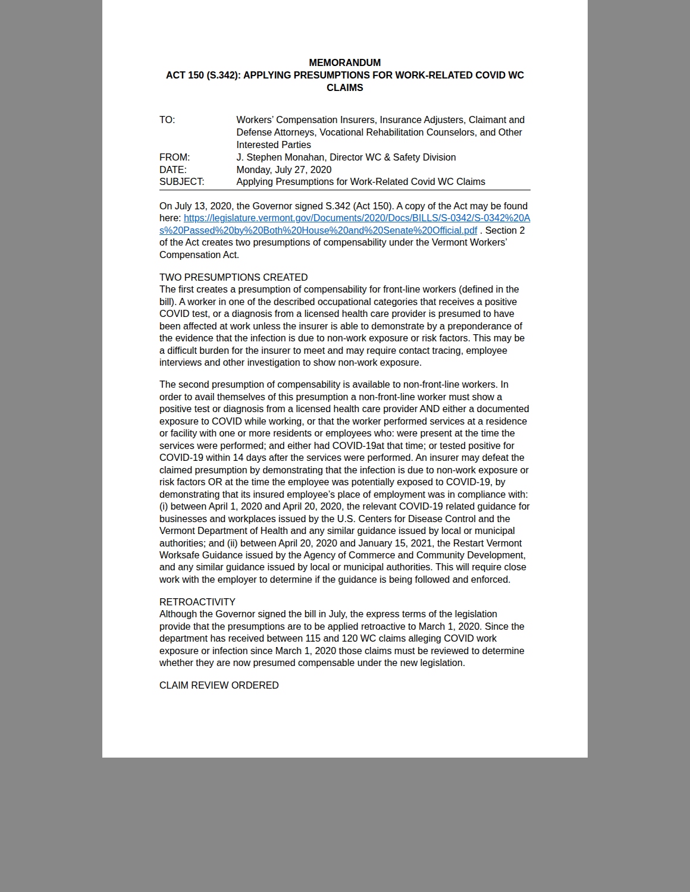MEMORANDUMACT 150 (S.342): APPLYING PRESUMPTIONS FOR WORK-RELATED COVID WC CLAIMS
| TO: | Workers’ Compensation Insurers, Insurance Adjusters, Claimant and Defense Attorneys, Vocational Rehabilitation Counselors, and Other Interested Parties |
| FROM: | J. Stephen Monahan, Director WC & Safety Division |
| DATE: | Monday, July 27, 2020 |
| SUBJECT: | Applying Presumptions for Work-Related Covid WC Claims |
On July 13, 2020, the Governor signed S.342 (Act 150). A copy of the Act may be found here: https://legislature.vermont.gov/Documents/2020/Docs/BILLS/S-0342/S-0342%20As%20Passed%20by%20Both%20House%20and%20Senate%20Official.pdf . Section 2 of the Act creates two presumptions of compensability under the Vermont Workers’ Compensation Act.
TWO PRESUMPTIONS CREATED
The first creates a presumption of compensability for front-line workers (defined in the bill). A worker in one of the described occupational categories that receives a positive COVID test, or a diagnosis from a licensed health care provider is presumed to have been affected at work unless the insurer is able to demonstrate by a preponderance of the evidence that the infection is due to non-work exposure or risk factors. This may be a difficult burden for the insurer to meet and may require contact tracing, employee interviews and other investigation to show non-work exposure.
The second presumption of compensability is available to non-front-line workers. In order to avail themselves of this presumption a non-front-line worker must show a positive test or diagnosis from a licensed health care provider AND either a documented exposure to COVID while working, or that the worker performed services at a residence or facility with one or more residents or employees who: were present at the time the services were performed; and either had COVID-19at that time; or tested positive for COVID-19 within 14 days after the services were performed. An insurer may defeat the claimed presumption by demonstrating that the infection is due to non-work exposure or risk factors OR at the time the employee was potentially exposed to COVID-19, by demonstrating that its insured employee’s place of employment was in compliance with:
(i) between April 1, 2020 and April 20, 2020, the relevant COVID-19 related guidance for businesses and workplaces issued by the U.S. Centers for Disease Control and the Vermont Department of Health and any similar guidance issued by local or municipal authorities; and (ii) between April 20, 2020 and January 15, 2021, the Restart Vermont Worksafe Guidance issued by the Agency of Commerce and Community Development, and any similar guidance issued by local or municipal authorities. This will require close work with the employer to determine if the guidance is being followed and enforced.
RETROACTIVITY
Although the Governor signed the bill in July, the express terms of the legislation provide that the presumptions are to be applied retroactive to March 1, 2020. Since the department has received between 115 and 120 WC claims alleging COVID work exposure or infection since March 1, 2020 those claims must be reviewed to determine whether they are now presumed compensable under the new legislation.
CLAIM REVIEW ORDERED